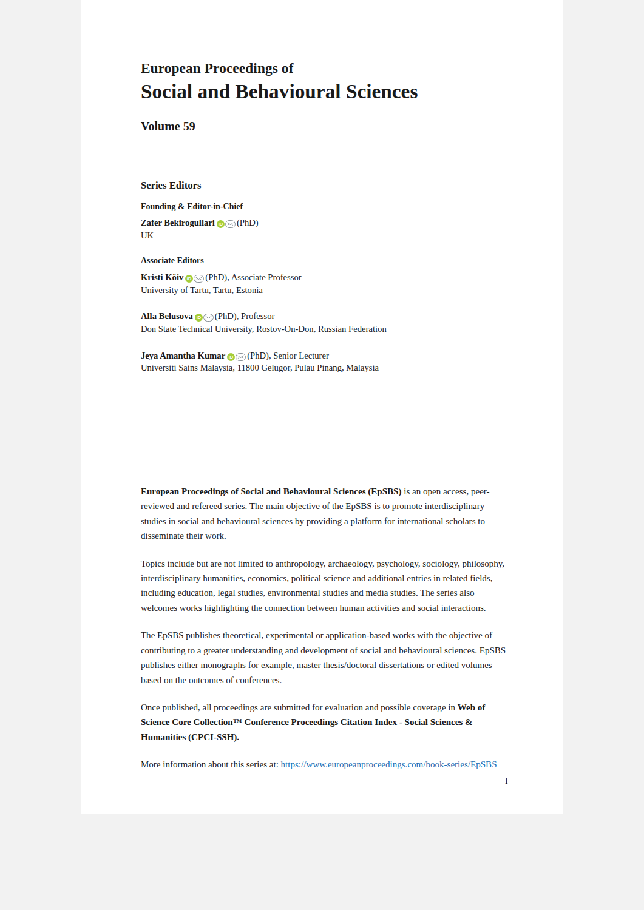European Proceedings of
Social and Behavioural Sciences
Volume 59
Series Editors
Founding & Editor-in-Chief
Zafer Bekirogullari iD(PhD) UK
Associate Editors
Kristi Köiv iD(PhD), Associate Professor University of Tartu, Tartu, Estonia
Alla Belusova iD(PhD), Professor Don State Technical University, Rostov-On-Don, Russian Federation
Jeya Amantha Kumar iD(PhD), Senior Lecturer Universiti Sains Malaysia, 11800 Gelugor, Pulau Pinang, Malaysia
European Proceedings of Social and Behavioural Sciences (EpSBS) is an open access, peer-reviewed and refereed series. The main objective of the EpSBS is to promote interdisciplinary studies in social and behavioural sciences by providing a platform for international scholars to disseminate their work.
Topics include but are not limited to anthropology, archaeology, psychology, sociology, philosophy, interdisciplinary humanities, economics, political science and additional entries in related fields, including education, legal studies, environmental studies and media studies. The series also welcomes works highlighting the connection between human activities and social interactions.
The EpSBS publishes theoretical, experimental or application-based works with the objective of contributing to a greater understanding and development of social and behavioural sciences. EpSBS publishes either monographs for example, master thesis/doctoral dissertations or edited volumes based on the outcomes of conferences.
Once published, all proceedings are submitted for evaluation and possible coverage in Web of Science Core Collection™ Conference Proceedings Citation Index - Social Sciences & Humanities (CPCI-SSH).
More information about this series at: https://www.europeanproceedings.com/book-series/EpSBS
I